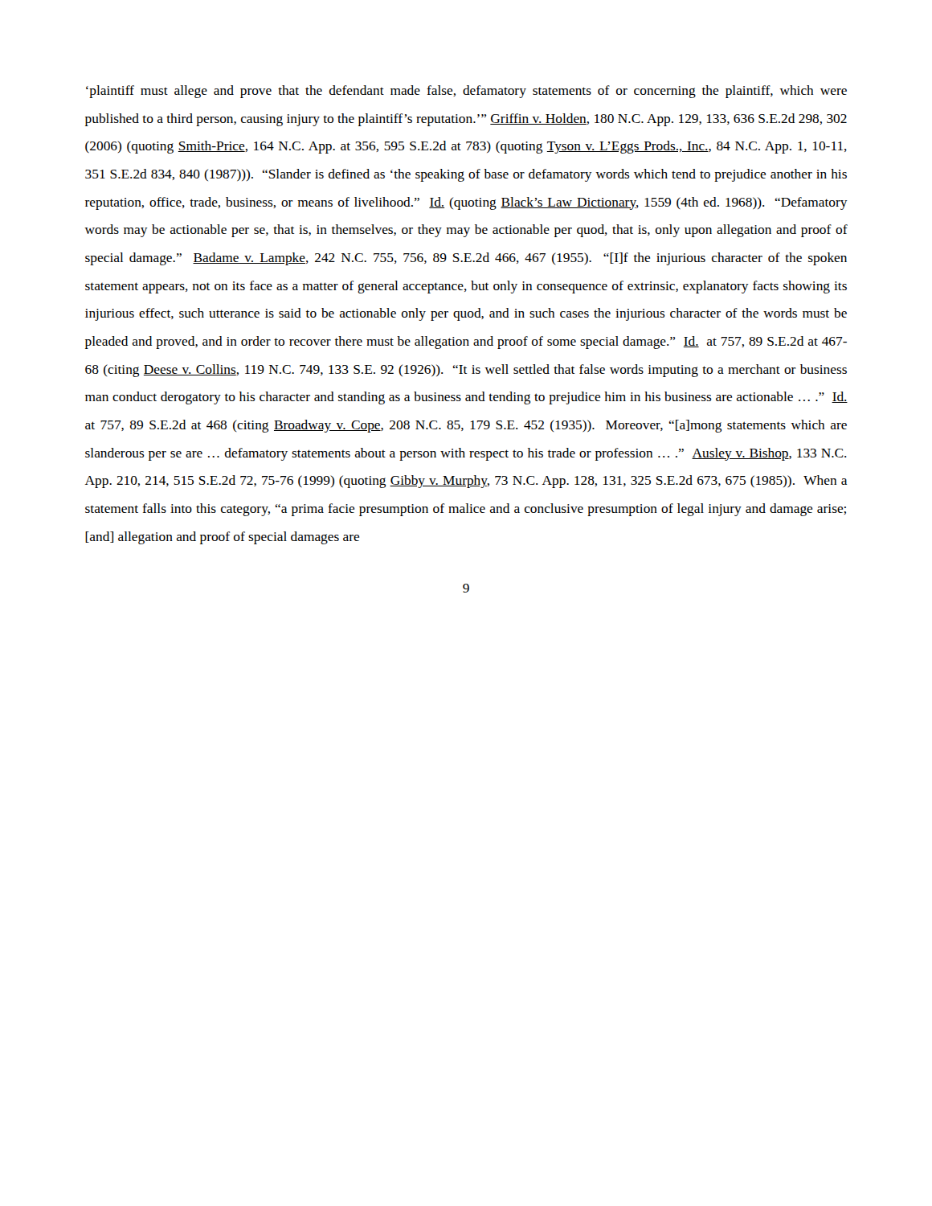‘plaintiff must allege and prove that the defendant made false, defamatory statements of or concerning the plaintiff, which were published to a third person, causing injury to the plaintiff’s reputation.’” Griffin v. Holden, 180 N.C. App. 129, 133, 636 S.E.2d 298, 302 (2006) (quoting Smith-Price, 164 N.C. App. at 356, 595 S.E.2d at 783) (quoting Tyson v. L’Eggs Prods., Inc., 84 N.C. App. 1, 10-11, 351 S.E.2d 834, 840 (1987))). “Slander is defined as ‘the speaking of base or defamatory words which tend to prejudice another in his reputation, office, trade, business, or means of livelihood.” Id. (quoting Black’s Law Dictionary, 1559 (4th ed. 1968)). “Defamatory words may be actionable per se, that is, in themselves, or they may be actionable per quod, that is, only upon allegation and proof of special damage.” Badame v. Lampke, 242 N.C. 755, 756, 89 S.E.2d 466, 467 (1955). “[I]f the injurious character of the spoken statement appears, not on its face as a matter of general acceptance, but only in consequence of extrinsic, explanatory facts showing its injurious effect, such utterance is said to be actionable only per quod, and in such cases the injurious character of the words must be pleaded and proved, and in order to recover there must be allegation and proof of some special damage.” Id. at 757, 89 S.E.2d at 467-68 (citing Deese v. Collins, 119 N.C. 749, 133 S.E. 92 (1926)). “It is well settled that false words imputing to a merchant or business man conduct derogatory to his character and standing as a business and tending to prejudice him in his business are actionable … .” Id. at 757, 89 S.E.2d at 468 (citing Broadway v. Cope, 208 N.C. 85, 179 S.E. 452 (1935)). Moreover, “[a]mong statements which are slanderous per se are … defamatory statements about a person with respect to his trade or profession … .” Ausley v. Bishop, 133 N.C. App. 210, 214, 515 S.E.2d 72, 75-76 (1999) (quoting Gibby v. Murphy, 73 N.C. App. 128, 131, 325 S.E.2d 673, 675 (1985)). When a statement falls into this category, “a prima facie presumption of malice and a conclusive presumption of legal injury and damage arise; [and] allegation and proof of special damages are
9